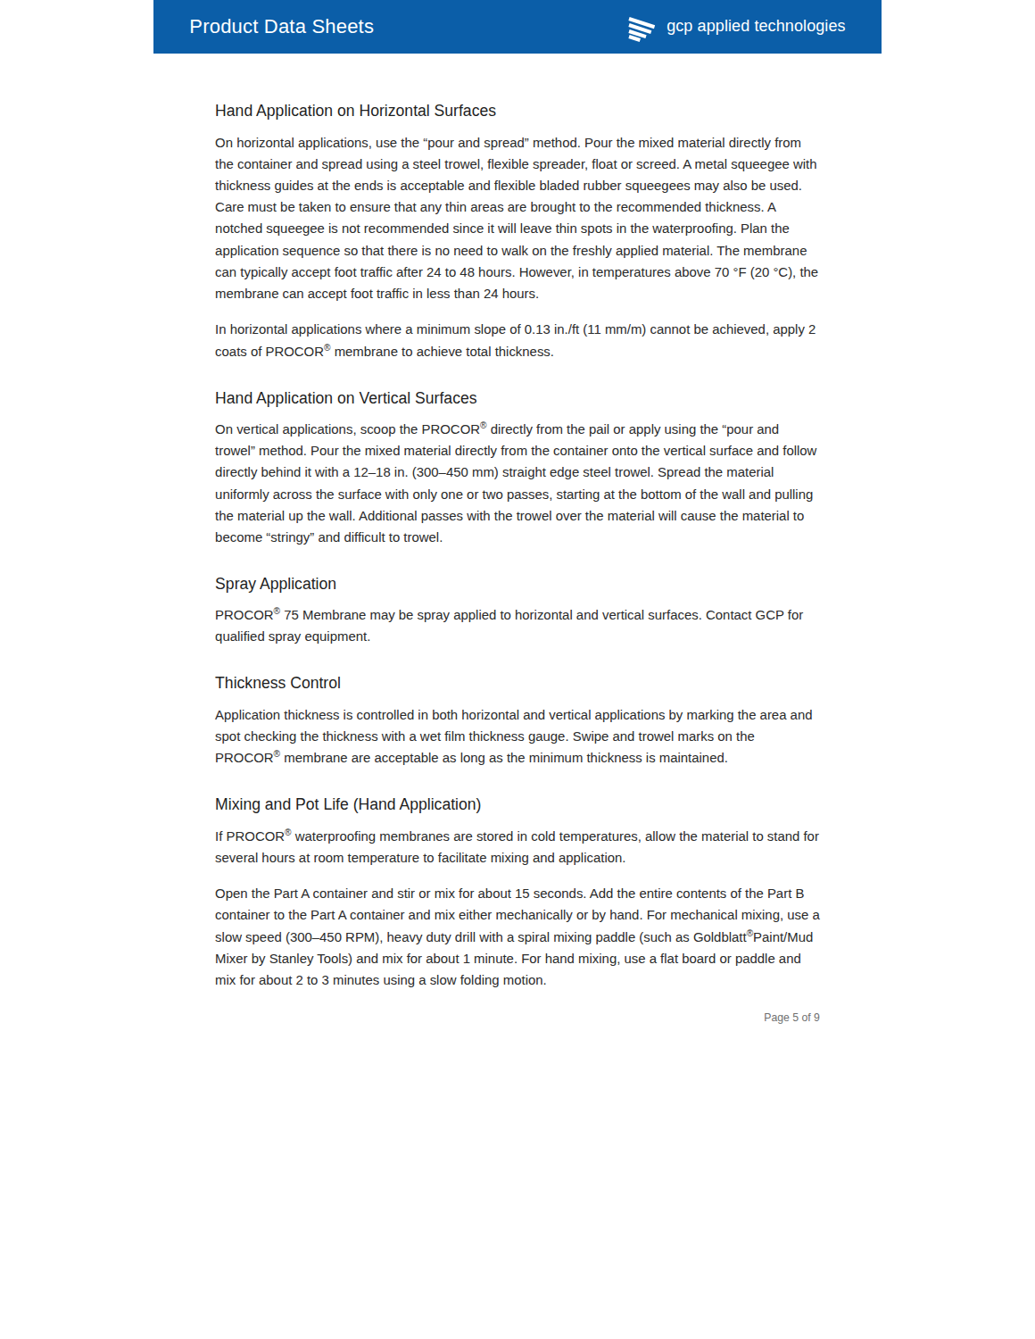Product Data Sheets
gcp applied technologies
Hand Application on Horizontal Surfaces
On horizontal applications, use the “pour and spread” method. Pour the mixed material directly from the container and spread using a steel trowel, flexible spreader, float or screed. A metal squeegee with thickness guides at the ends is acceptable and flexible bladed rubber squeegees may also be used. Care must be taken to ensure that any thin areas are brought to the recommended thickness. A notched squeegee is not recommended since it will leave thin spots in the waterproofing. Plan the application sequence so that there is no need to walk on the freshly applied material. The membrane can typically accept foot traffic after 24 to 48 hours. However, in temperatures above 70 °F (20 °C), the membrane can accept foot traffic in less than 24 hours.
In horizontal applications where a minimum slope of 0.13 in./ft (11 mm/m) cannot be achieved, apply 2 coats of PROCOR® membrane to achieve total thickness.
Hand Application on Vertical Surfaces
On vertical applications, scoop the PROCOR® directly from the pail or apply using the “pour and trowel” method. Pour the mixed material directly from the container onto the vertical surface and follow directly behind it with a 12–18 in. (300–450 mm) straight edge steel trowel. Spread the material uniformly across the surface with only one or two passes, starting at the bottom of the wall and pulling the material up the wall. Additional passes with the trowel over the material will cause the material to become “stringy” and difficult to trowel.
Spray Application
PROCOR® 75 Membrane may be spray applied to horizontal and vertical surfaces. Contact GCP for qualified spray equipment.
Thickness Control
Application thickness is controlled in both horizontal and vertical applications by marking the area and spot checking the thickness with a wet film thickness gauge. Swipe and trowel marks on the PROCOR® membrane are acceptable as long as the minimum thickness is maintained.
Mixing and Pot Life (Hand Application)
If PROCOR® waterproofing membranes are stored in cold temperatures, allow the material to stand for several hours at room temperature to facilitate mixing and application.
Open the Part A container and stir or mix for about 15 seconds. Add the entire contents of the Part B container to the Part A container and mix either mechanically or by hand. For mechanical mixing, use a slow speed (300–450 RPM), heavy duty drill with a spiral mixing paddle (such as Goldblatt®Paint/Mud Mixer by Stanley Tools) and mix for about 1 minute. For hand mixing, use a flat board or paddle and mix for about 2 to 3 minutes using a slow folding motion.
Page 5 of 9